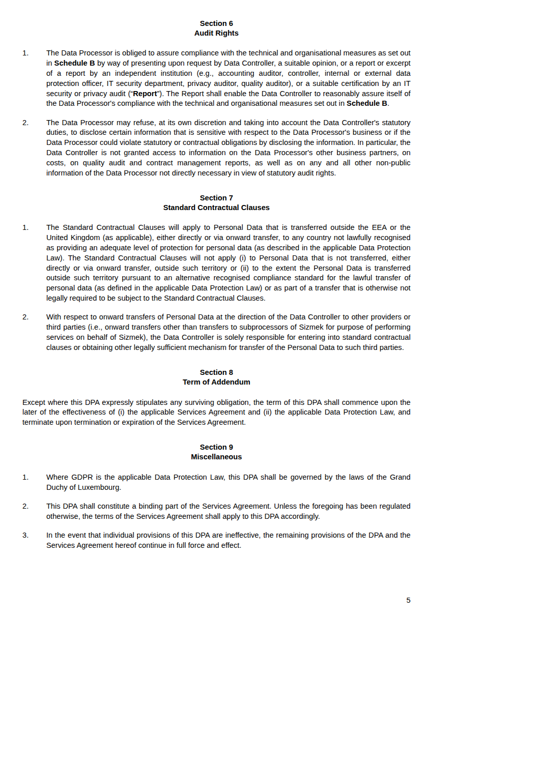Section 6
Audit Rights
1.
The Data Processor is obliged to assure compliance with the technical and organisational measures as set out in Schedule B by way of presenting upon request by Data Controller, a suitable opinion, or a report or excerpt of a report by an independent institution (e.g., accounting auditor, controller, internal or external data protection officer, IT security department, privacy auditor, quality auditor), or a suitable certification by an IT security or privacy audit (“Report”). The Report shall enable the Data Controller to reasonably assure itself of the Data Processor's compliance with the technical and organisational measures set out in Schedule B.
2.
The Data Processor may refuse, at its own discretion and taking into account the Data Controller's statutory duties, to disclose certain information that is sensitive with respect to the Data Processor's business or if the Data Processor could violate statutory or contractual obligations by disclosing the information. In particular, the Data Controller is not granted access to information on the Data Processor's other business partners, on costs, on quality audit and contract management reports, as well as on any and all other non-public information of the Data Processor not directly necessary in view of statutory audit rights.
Section 7
Standard Contractual Clauses
1.
The Standard Contractual Clauses will apply to Personal Data that is transferred outside the EEA or the United Kingdom (as applicable), either directly or via onward transfer, to any country not lawfully recognised as providing an adequate level of protection for personal data (as described in the applicable Data Protection Law). The Standard Contractual Clauses will not apply (i) to Personal Data that is not transferred, either directly or via onward transfer, outside such territory or (ii) to the extent the Personal Data is transferred outside such territory pursuant to an alternative recognised compliance standard for the lawful transfer of personal data (as defined in the applicable Data Protection Law) or as part of a transfer that is otherwise not legally required to be subject to the Standard Contractual Clauses.
2.
With respect to onward transfers of Personal Data at the direction of the Data Controller to other providers or third parties (i.e., onward transfers other than transfers to subprocessors of Sizmek for purpose of performing services on behalf of Sizmek), the Data Controller is solely responsible for entering into standard contractual clauses or obtaining other legally sufficient mechanism for transfer of the Personal Data to such third parties.
Section 8
Term of Addendum
Except where this DPA expressly stipulates any surviving obligation, the term of this DPA shall commence upon the later of the effectiveness of (i) the applicable Services Agreement and (ii) the applicable Data Protection Law, and terminate upon termination or expiration of the Services Agreement.
Section 9
Miscellaneous
1.
Where GDPR is the applicable Data Protection Law, this DPA shall be governed by the laws of the Grand Duchy of Luxembourg.
2.
This DPA shall constitute a binding part of the Services Agreement. Unless the foregoing has been regulated otherwise, the terms of the Services Agreement shall apply to this DPA accordingly.
3.
In the event that individual provisions of this DPA are ineffective, the remaining provisions of the DPA and the Services Agreement hereof continue in full force and effect.
5